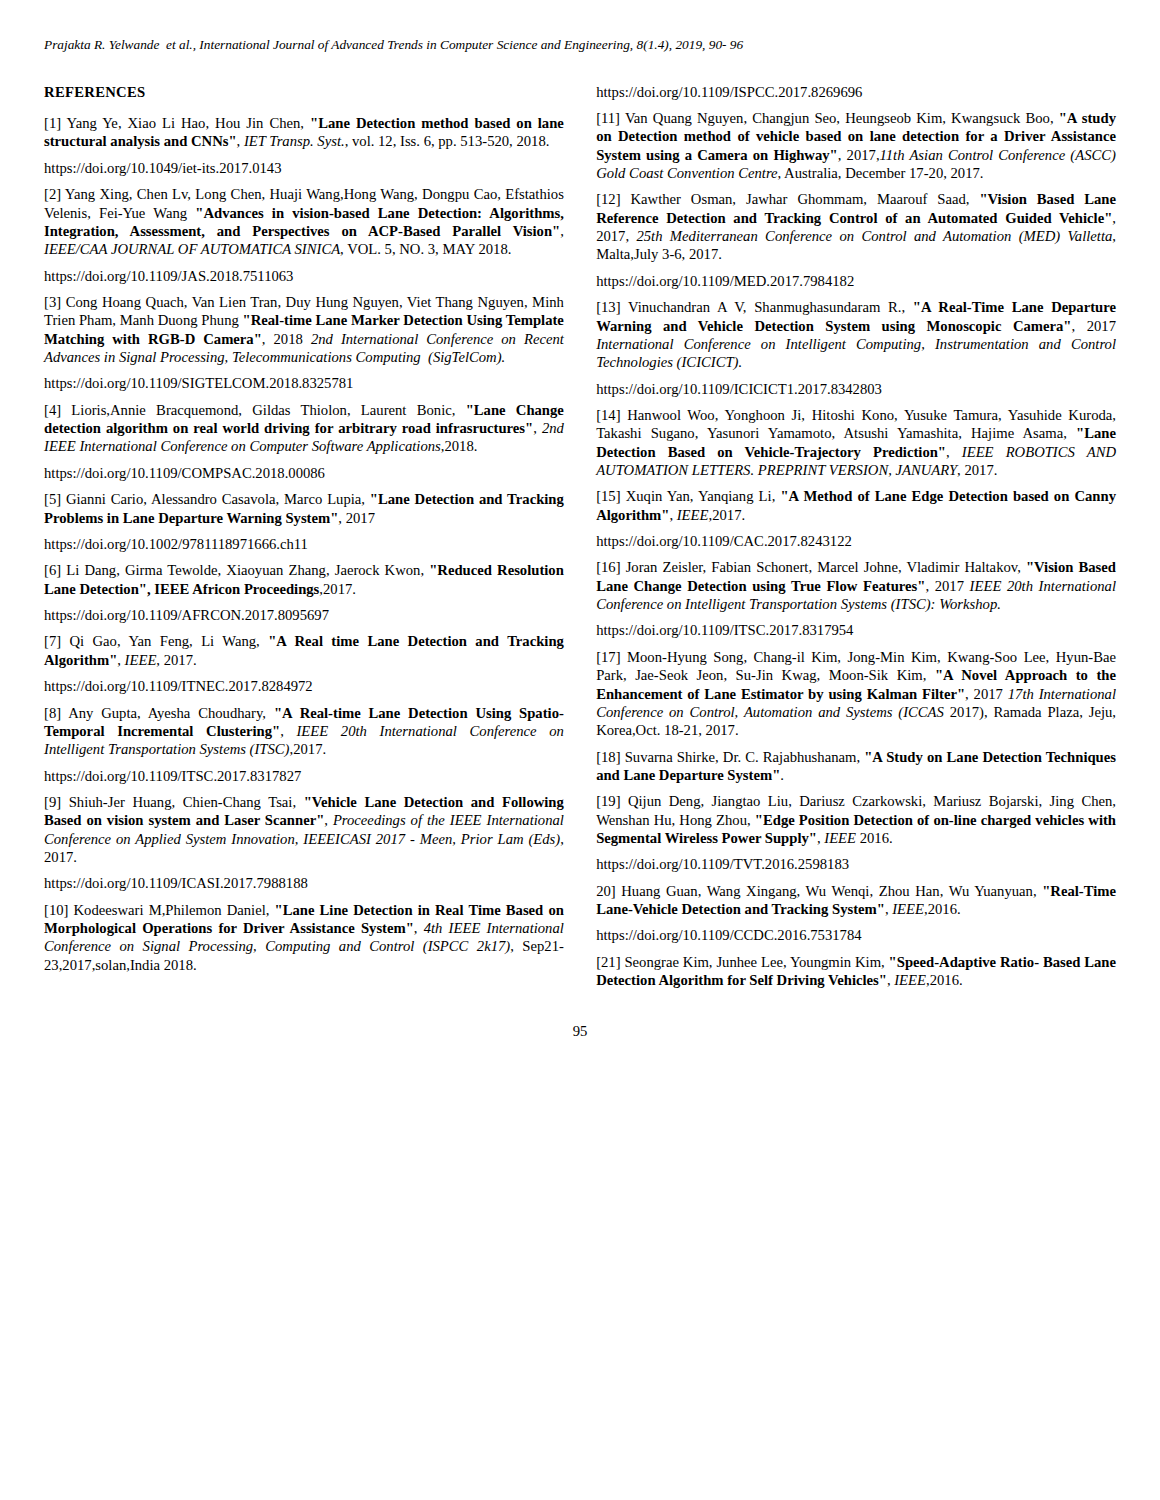Prajakta R. Yelwande et al., International Journal of Advanced Trends in Computer Science and Engineering, 8(1.4), 2019, 90- 96
REFERENCES
[1] Yang Ye, Xiao Li Hao, Hou Jin Chen, "Lane Detection method based on lane structural analysis and CNNs", IET Transp. Syst., vol. 12, Iss. 6, pp. 513-520, 2018.
https://doi.org/10.1049/iet-its.2017.0143
[2] Yang Xing, Chen Lv, Long Chen, Huaji Wang,Hong Wang, Dongpu Cao, Efstathios Velenis, Fei-Yue Wang "Advances in vision-based Lane Detection: Algorithms, Integration, Assessment, and Perspectives on ACP-Based Parallel Vision", IEEE/CAA JOURNAL OF AUTOMATICA SINICA, VOL. 5, NO. 3, MAY 2018.
https://doi.org/10.1109/JAS.2018.7511063
[3] Cong Hoang Quach, Van Lien Tran, Duy Hung Nguyen, Viet Thang Nguyen, Minh Trien Pham, Manh Duong Phung "Real-time Lane Marker Detection Using Template Matching with RGB-D Camera", 2018 2nd International Conference on Recent Advances in Signal Processing, Telecommunications Computing (SigTelCom).
https://doi.org/10.1109/SIGTELCOM.2018.8325781
[4] Lioris,Annie Bracquemond, Gildas Thiolon, Laurent Bonic, "Lane Change detection algorithm on real world driving for arbitrary road infrasructures", 2nd IEEE International Conference on Computer Software Applications,2018.
https://doi.org/10.1109/COMPSAC.2018.00086
[5] Gianni Cario, Alessandro Casavola, Marco Lupia, "Lane Detection and Tracking Problems in Lane Departure Warning System", 2017
https://doi.org/10.1002/9781118971666.ch11
[6] Li Dang, Girma Tewolde, Xiaoyuan Zhang, Jaerock Kwon, "Reduced Resolution Lane Detection", IEEE Africon Proceedings,2017.
https://doi.org/10.1109/AFRCON.2017.8095697
[7] Qi Gao, Yan Feng, Li Wang, "A Real time Lane Detection and Tracking Algorithm", IEEE, 2017.
https://doi.org/10.1109/ITNEC.2017.8284972
[8] Any Gupta, Ayesha Choudhary, "A Real-time Lane Detection Using Spatio-Temporal Incremental Clustering", IEEE 20th International Conference on Intelligent Transportation Systems (ITSC),2017.
https://doi.org/10.1109/ITSC.2017.8317827
[9] Shiuh-Jer Huang, Chien-Chang Tsai, "Vehicle Lane Detection and Following Based on vision system and Laser Scanner", Proceedings of the IEEE International Conference on Applied System Innovation, IEEEICASI 2017 - Meen, Prior Lam (Eds), 2017.
https://doi.org/10.1109/ICASI.2017.7988188
[10] Kodeeswari M,Philemon Daniel, "Lane Line Detection in Real Time Based on Morphological Operations for Driver Assistance System", 4th IEEE International Conference on Signal Processing, Computing and Control (ISPCC 2k17), Sep21-23,2017,solan,India 2018.
https://doi.org/10.1109/ISPCC.2017.8269696
[11] Van Quang Nguyen, Changjun Seo, Heungseob Kim, Kwangsuck Boo, "A study on Detection method of vehicle based on lane detection for a Driver Assistance System using a Camera on Highway", 2017,11th Asian Control Conference (ASCC) Gold Coast Convention Centre, Australia, December 17-20, 2017.
[12] Kawther Osman, Jawhar Ghommam, Maarouf Saad, "Vision Based Lane Reference Detection and Tracking Control of an Automated Guided Vehicle", 2017, 25th Mediterranean Conference on Control and Automation (MED) Valletta, Malta,July 3-6, 2017.
https://doi.org/10.1109/MED.2017.7984182
[13] Vinuchandran A V, Shanmughasundaram R., "A Real-Time Lane Departure Warning and Vehicle Detection System using Monoscopic Camera", 2017 International Conference on Intelligent Computing, Instrumentation and Control Technologies (ICICICT).
https://doi.org/10.1109/ICICICT1.2017.8342803
[14] Hanwool Woo, Yonghoon Ji, Hitoshi Kono, Yusuke Tamura, Yasuhide Kuroda, Takashi Sugano, Yasunori Yamamoto, Atsushi Yamashita, Hajime Asama, "Lane Detection Based on Vehicle-Trajectory Prediction", IEEE ROBOTICS AND AUTOMATION LETTERS. PREPRINT VERSION, JANUARY, 2017.
[15] Xuqin Yan, Yanqiang Li, "A Method of Lane Edge Detection based on Canny Algorithm", IEEE,2017.
https://doi.org/10.1109/CAC.2017.8243122
[16] Joran Zeisler, Fabian Schonert, Marcel Johne, Vladimir Haltakov, "Vision Based Lane Change Detection using True Flow Features", 2017 IEEE 20th International Conference on Intelligent Transportation Systems (ITSC): Workshop.
https://doi.org/10.1109/ITSC.2017.8317954
[17] Moon-Hyung Song, Chang-il Kim, Jong-Min Kim, Kwang-Soo Lee, Hyun-Bae Park, Jae-Seok Jeon, Su-Jin Kwag, Moon-Sik Kim, "A Novel Approach to the Enhancement of Lane Estimator by using Kalman Filter", 2017 17th International Conference on Control, Automation and Systems (ICCAS 2017), Ramada Plaza, Jeju, Korea,Oct. 18-21, 2017.
[18] Suvarna Shirke, Dr. C. Rajabhushanam, "A Study on Lane Detection Techniques and Lane Departure System".
[19] Qijun Deng, Jiangtao Liu, Dariusz Czarkowski, Mariusz Bojarski, Jing Chen, Wenshan Hu, Hong Zhou, "Edge Position Detection of on-line charged vehicles with Segmental Wireless Power Supply", IEEE 2016.
https://doi.org/10.1109/TVT.2016.2598183
20] Huang Guan, Wang Xingang, Wu Wenqi, Zhou Han, Wu Yuanyuan, "Real-Time Lane-Vehicle Detection and Tracking System", IEEE,2016.
https://doi.org/10.1109/CCDC.2016.7531784
[21] Seongrae Kim, Junhee Lee, Youngmin Kim, "Speed-Adaptive Ratio- Based Lane Detection Algorithm for Self Driving Vehicles", IEEE,2016.
95